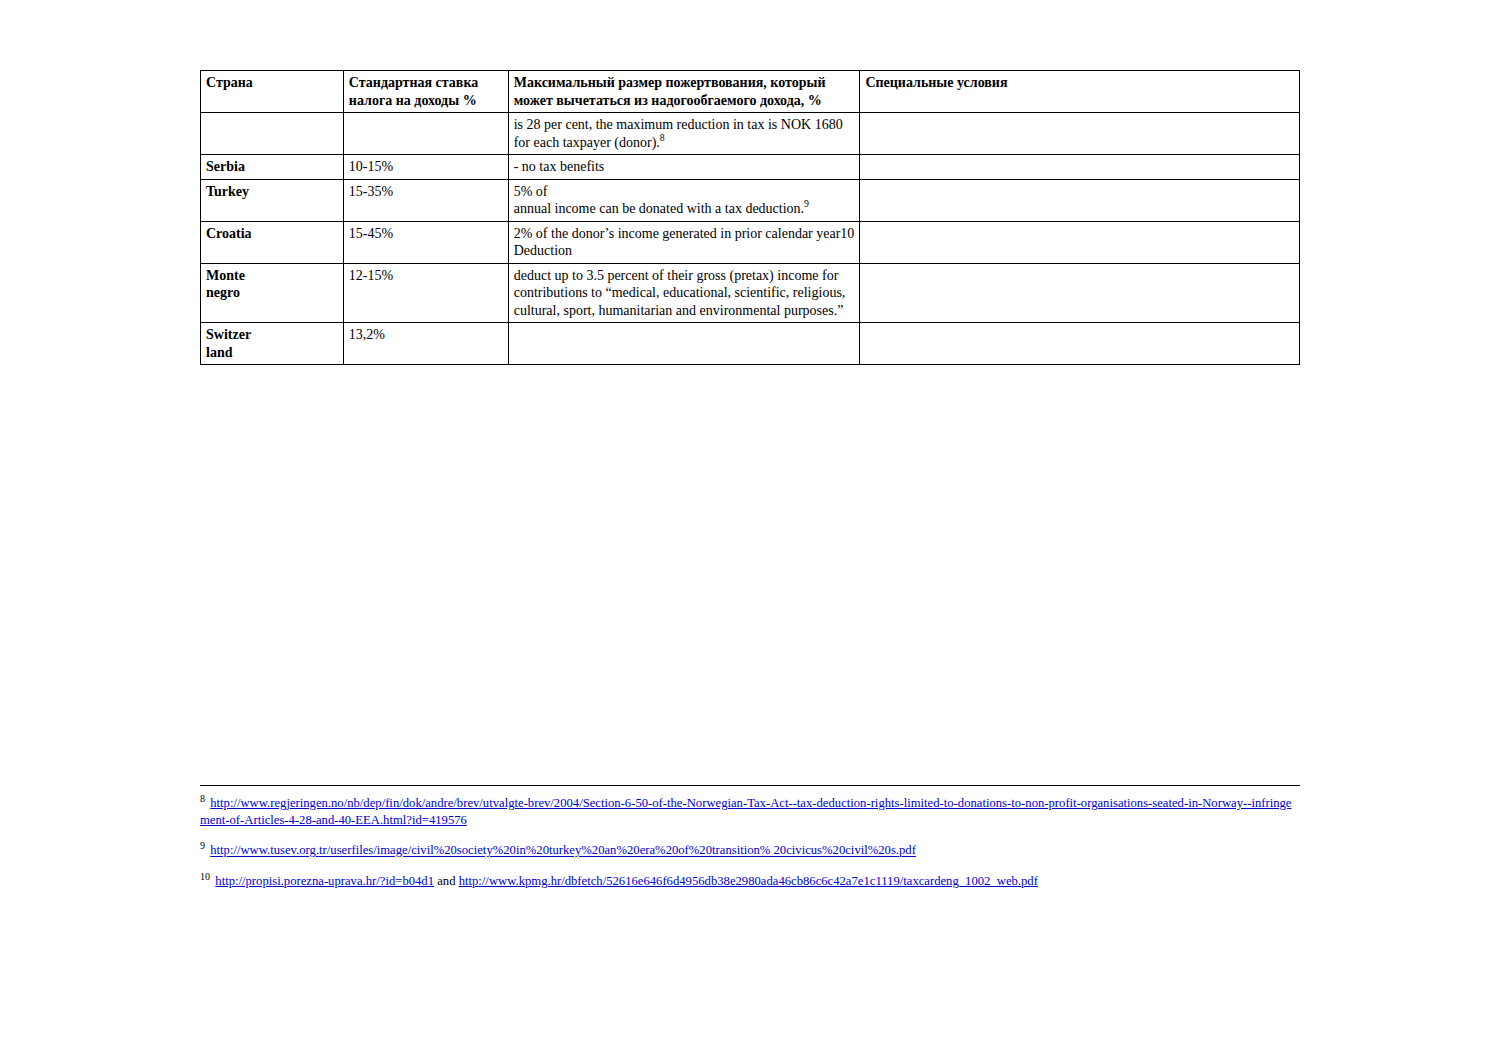| Страна | Стандартная ставка налога на доходы % | Максимальный размер пожертвования, который может вычетаться из надогообгаемого дохода, % | Специальные условия |
| --- | --- | --- | --- |
| | | is 28 per cent, the maximum reduction in tax is NOK 1680 for each taxpayer (donor). 8 | |
| Serbia | 10-15% | - no tax benefits | |
| Turkey | 15-35% | 5% of annual income can be donated with a tax deduction. 9 | |
| Croatia | 15-45% | 2% of the donor’s income generated in prior calendar year10 Deduction | |
| Monte negro | 12-15% | deduct up to 3.5 percent of their gross (pretax) income for contributions to “medical, educational, scientific, religious, cultural, sport, humanitarian and environmental purposes.” | |
| Switzer land | 13,2% | | |
8 http://www.regjeringen.no/nb/dep/fin/dok/andre/brev/utvalgte-brev/2004/Section-6-50-of-the-Norwegian-Tax-Act--tax-deduction-rights-limited-to-donations-to-non-profit-organisations-seated-in-Norway--infringement-of-Articles-4-28-and-40-EEA.html?id=419576
9 http://www.tusev.org.tr/userfiles/image/civil%20society%20in%20turkey%20an%20era%20of%20transition% 20civicus%20civil%20s.pdf
10 http://propisi.porezna-uprava.hr/?id=b04d1 and http://www.kpmg.hr/dbfetch/52616e646f6d4956db38e2980ada46cb86c6c42a7e1c1119/taxcardeng_1002_web.pdf